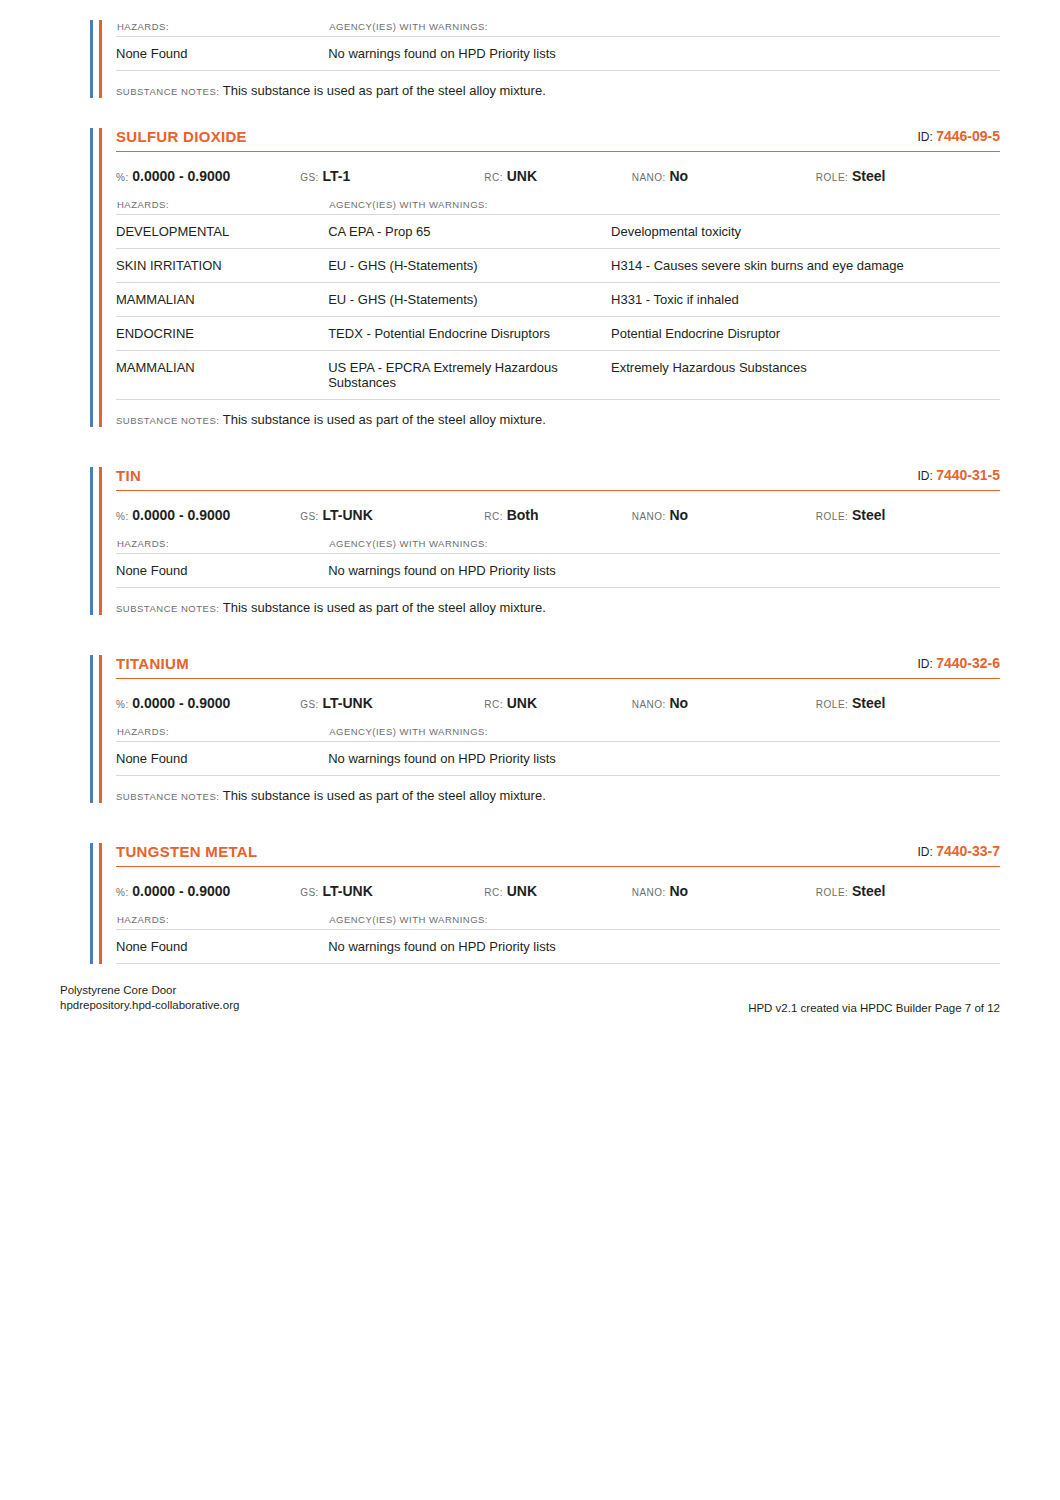| Hazards: | Agency(ies) with warnings: | |
| --- | --- | --- |
| None Found | No warnings found on HPD Priority lists | |
Substance Notes: This substance is used as part of the steel alloy mixture.
SULFUR DIOXIDE ID: 7446-09-5
%: 0.0000 - 0.9000
GS: LT-1
RC: UNK
NANO: No
ROLE: Steel
| Hazards: | Agency(ies) with warnings: | |
| --- | --- | --- |
| DEVELOPMENTAL | CA EPA - Prop 65 | Developmental toxicity |
| SKIN IRRITATION | EU - GHS (H-Statements) | H314 - Causes severe skin burns and eye damage |
| MAMMALIAN | EU - GHS (H-Statements) | H331 - Toxic if inhaled |
| ENDOCRINE | TEDX - Potential Endocrine Disruptors | Potential Endocrine Disruptor |
| MAMMALIAN | US EPA - EPCRA Extremely Hazardous Substances | Extremely Hazardous Substances |
Substance Notes: This substance is used as part of the steel alloy mixture.
TIN ID: 7440-31-5
%: 0.0000 - 0.9000
GS: LT-UNK
RC: Both
NANO: No
ROLE: Steel
| Hazards: | Agency(ies) with warnings: | |
| --- | --- | --- |
| None Found | No warnings found on HPD Priority lists | |
Substance Notes: This substance is used as part of the steel alloy mixture.
TITANIUM ID: 7440-32-6
%: 0.0000 - 0.9000
GS: LT-UNK
RC: UNK
NANO: No
ROLE: Steel
| Hazards: | Agency(ies) with warnings: | |
| --- | --- | --- |
| None Found | No warnings found on HPD Priority lists | |
Substance Notes: This substance is used as part of the steel alloy mixture.
TUNGSTEN METAL ID: 7440-33-7
%: 0.0000 - 0.9000
GS: LT-UNK
RC: UNK
NANO: No
ROLE: Steel
| Hazards: | Agency(ies) with warnings: | |
| --- | --- | --- |
| None Found | No warnings found on HPD Priority lists | |
Polystyrene Core Door
hpdrepository.hpd-collaborative.org
HPD v2.1 created via HPDC Builder Page 7 of 12